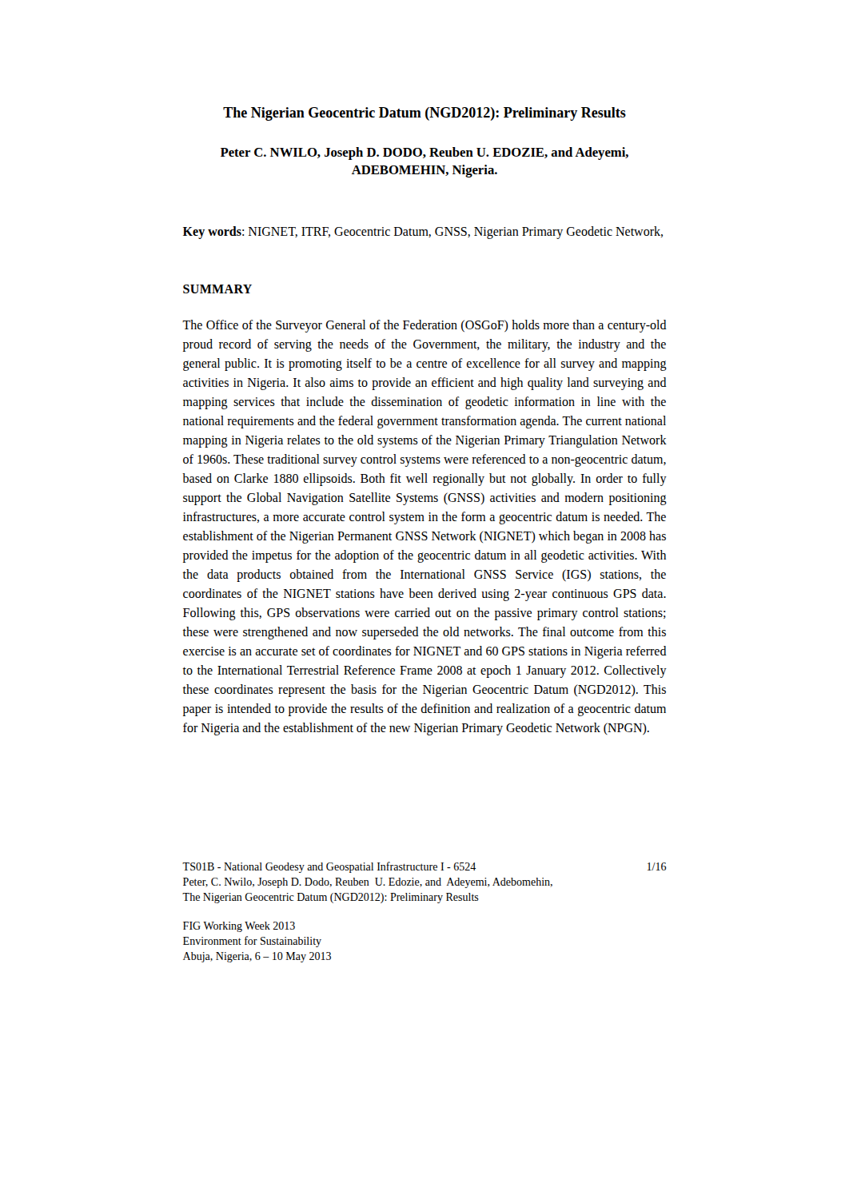The Nigerian Geocentric Datum (NGD2012): Preliminary Results
Peter C. NWILO, Joseph D. DODO, Reuben U. EDOZIE, and Adeyemi, ADEBOMEHIN, Nigeria.
Key words: NIGNET, ITRF, Geocentric Datum, GNSS, Nigerian Primary Geodetic Network,
SUMMARY
The Office of the Surveyor General of the Federation (OSGoF) holds more than a century-old proud record of serving the needs of the Government, the military, the industry and the general public. It is promoting itself to be a centre of excellence for all survey and mapping activities in Nigeria. It also aims to provide an efficient and high quality land surveying and mapping services that include the dissemination of geodetic information in line with the national requirements and the federal government transformation agenda. The current national mapping in Nigeria relates to the old systems of the Nigerian Primary Triangulation Network of 1960s. These traditional survey control systems were referenced to a non-geocentric datum, based on Clarke 1880 ellipsoids. Both fit well regionally but not globally. In order to fully support the Global Navigation Satellite Systems (GNSS) activities and modern positioning infrastructures, a more accurate control system in the form a geocentric datum is needed. The establishment of the Nigerian Permanent GNSS Network (NIGNET) which began in 2008 has provided the impetus for the adoption of the geocentric datum in all geodetic activities. With the data products obtained from the International GNSS Service (IGS) stations, the coordinates of the NIGNET stations have been derived using 2-year continuous GPS data. Following this, GPS observations were carried out on the passive primary control stations; these were strengthened and now superseded the old networks. The final outcome from this exercise is an accurate set of coordinates for NIGNET and 60 GPS stations in Nigeria referred to the International Terrestrial Reference Frame 2008 at epoch 1 January 2012. Collectively these coordinates represent the basis for the Nigerian Geocentric Datum (NGD2012). This paper is intended to provide the results of the definition and realization of a geocentric datum for Nigeria and the establishment of the new Nigerian Primary Geodetic Network (NPGN).
1/16
TS01B - National Geodesy and Geospatial Infrastructure I - 6524
Peter, C. Nwilo, Joseph D. Dodo, Reuben U. Edozie, and Adeyemi, Adebomehin,
The Nigerian Geocentric Datum (NGD2012): Preliminary Results
FIG Working Week 2013
Environment for Sustainability
Abuja, Nigeria, 6 – 10 May 2013